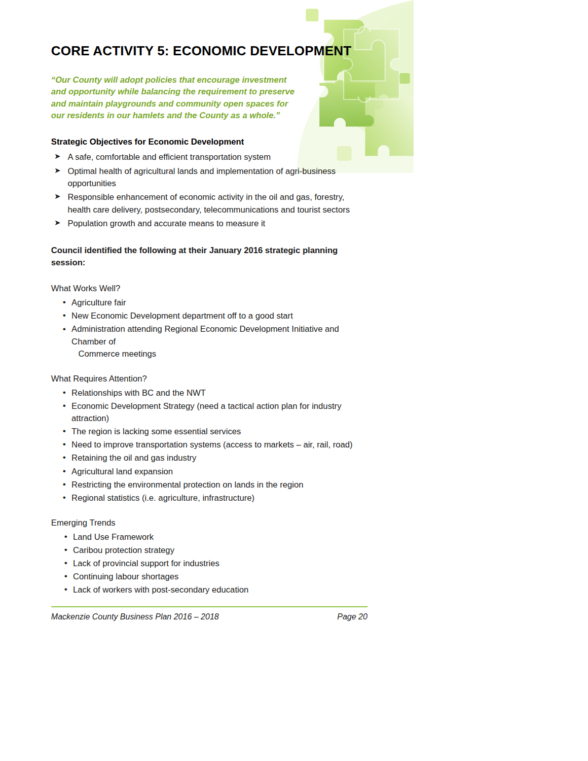CORE ACTIVITY 5: ECONOMIC DEVELOPMENT
“Our County will adopt policies that encourage investment and opportunity while balancing the requirement to preserve and maintain playgrounds and community open spaces for our residents in our hamlets and the County as a whole.”
Strategic Objectives for Economic Development
A safe, comfortable and efficient transportation system
Optimal health of agricultural lands and implementation of agri-business opportunities
Responsible enhancement of economic activity in the oil and gas, forestry, health care delivery, postsecondary, telecommunications and tourist sectors
Population growth and accurate means to measure it
Council identified the following at their January 2016 strategic planning session:
What Works Well?
Agriculture fair
New Economic Development department off to a good start
Administration attending Regional Economic Development Initiative and Chamber of
Commerce meetings
What Requires Attention?
Relationships with BC and the NWT
Economic Development Strategy (need a tactical action plan for industry attraction)
The region is lacking some essential services
Need to improve transportation systems (access to markets – air, rail, road)
Retaining the oil and gas industry
Agricultural land expansion
Restricting the environmental protection on lands in the region
Regional statistics (i.e. agriculture, infrastructure)
Emerging Trends
Land Use Framework
Caribou protection strategy
Lack of provincial support for industries
Continuing labour shortages
Lack of workers with post-secondary education
Mackenzie County Business Plan 2016 – 2018 Page 20